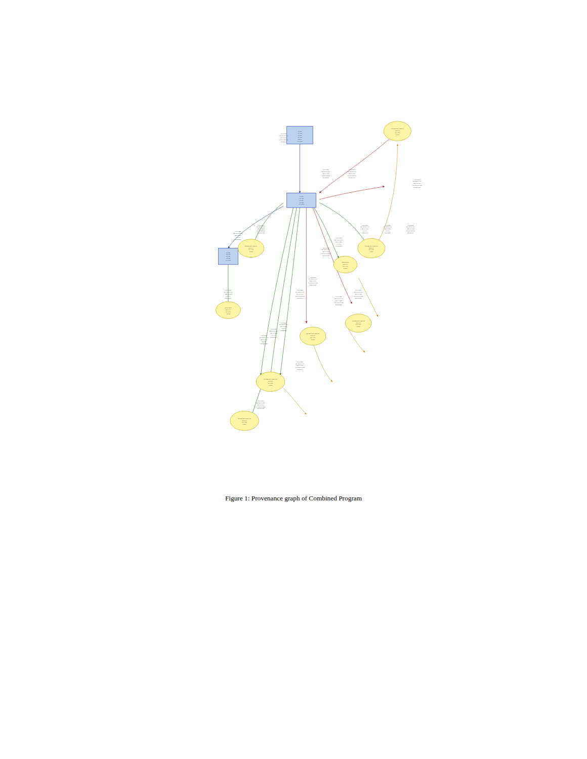uid:1000 egid:1000 gid:1000 euid:1000 name:cat type:Process path:/home/sharif/example/file subtype:file type:Artifact version:0 uid:1000 egid:1000 gid:1000 euid:1000 type:Process uid:1000 egid:1000 gid:1000 euid:1000 type:Process path:/home/sharif/example/file subtype:file type:Artifact version:0 path:/var/log/log subtype:file type:Artifact version:0 path:/home/sharif/example/data subtype:file type:Artifact version:1 path:/tmp/tmpfile subtype:file type:Artifact version:0 path:/home/sharif/example/out subtype:file type:Artifact version:1 path:/home/sharif/example/tmp subtype:file type:Artifact version:0 path:/home/sharif/example/result subtype:file type:Artifact version:0 path:/home/sharif/example/final subtype:file type:Artifact version:1 event:id:86482 time:1489972371967 source:dev:audit type:WasTriggeredBy operation:exit event:id:86453 time:1489972371967 source:dev:audit type:WasTriggeredBy operation:fork event:id:86472 time:1489972371967 source:dev:audit type:WasTriggeredBy operation:execve event:id:86454 time:1489972371967 source:dev:audit type:WasTriggeredBy operation:execve event:id:86464 time:1489972371967 source:dev:audit type:Used operation:open event:id:86456 time:1489972371967 source:dev:audit type:Used operation:close event:id:86470 time:1489972371967 source:dev:audit type:Used operation:read event:id:86471 time:1489972371967 source:dev:audit type:Used operation:read event:id:86468 time:1489972371967 source:dev:audit type:WasGeneratedBy operation:write event:id:86470 time:1489972371967 source:dev:audit type:WasDerivedFrom operation:update event:id:86466 time:1489972371967 source:dev:audit type:Used operation:open event:id:86464 time:1489972371967 source:dev:audit type:WasGeneratedBy operation:write event:id:86465 time:1489972371967 source:dev:audit type:WasDerivedFrom operation:rename event:id:86466 time:1489972371967 source:dev:audit type:WasGeneratedBy operation:link event:id:86467 time:1489972371967 source:dev:audit type:WasDerivedFrom operation:update event:id:86469 time:1489972371967 source:dev:audit type:WasDerivedFrom operation:update event:id:86461 time:1489972371967 source:dev:audit type:Used operation:open event:id:86463 time:1489972371967 source:dev:audit type:Used operation:close event:id:86462 time:1489972371967 source:dev:audit type:Used operation:rename event:id:86465 time:1489972371967 source:dev:audit type:WasDerivedFrom operation:link event:id:86464 time:1489972371967 source:dev:audit type:WasDerivedFrom operation:rename
Figure 1: Provenance graph of Combined Program